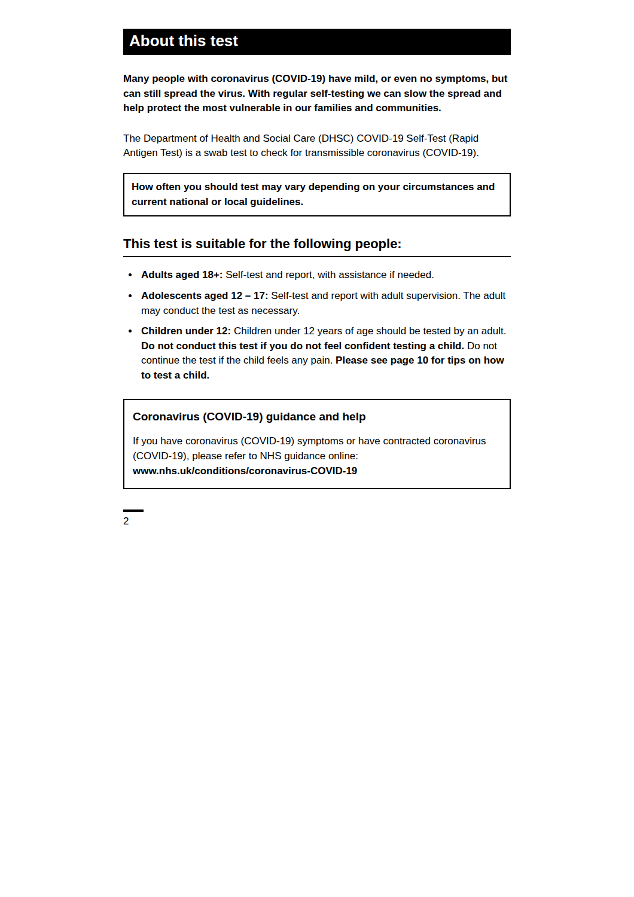About this test
Many people with coronavirus (COVID-19) have mild, or even no symptoms, but can still spread the virus. With regular self-testing we can slow the spread and help protect the most vulnerable in our families and communities.
The Department of Health and Social Care (DHSC) COVID-19 Self-Test (Rapid Antigen Test) is a swab test to check for transmissible coronavirus (COVID-19).
How often you should test may vary depending on your circumstances and current national or local guidelines.
This test is suitable for the following people:
Adults aged 18+: Self-test and report, with assistance if needed.
Adolescents aged 12 – 17: Self-test and report with adult supervision. The adult may conduct the test as necessary.
Children under 12: Children under 12 years of age should be tested by an adult. Do not conduct this test if you do not feel confident testing a child. Do not continue the test if the child feels any pain. Please see page 10 for tips on how to test a child.
Coronavirus (COVID-19) guidance and help
If you have coronavirus (COVID-19) symptoms or have contracted coronavirus (COVID-19), please refer to NHS guidance online:
www.nhs.uk/conditions/coronavirus-COVID-19
2